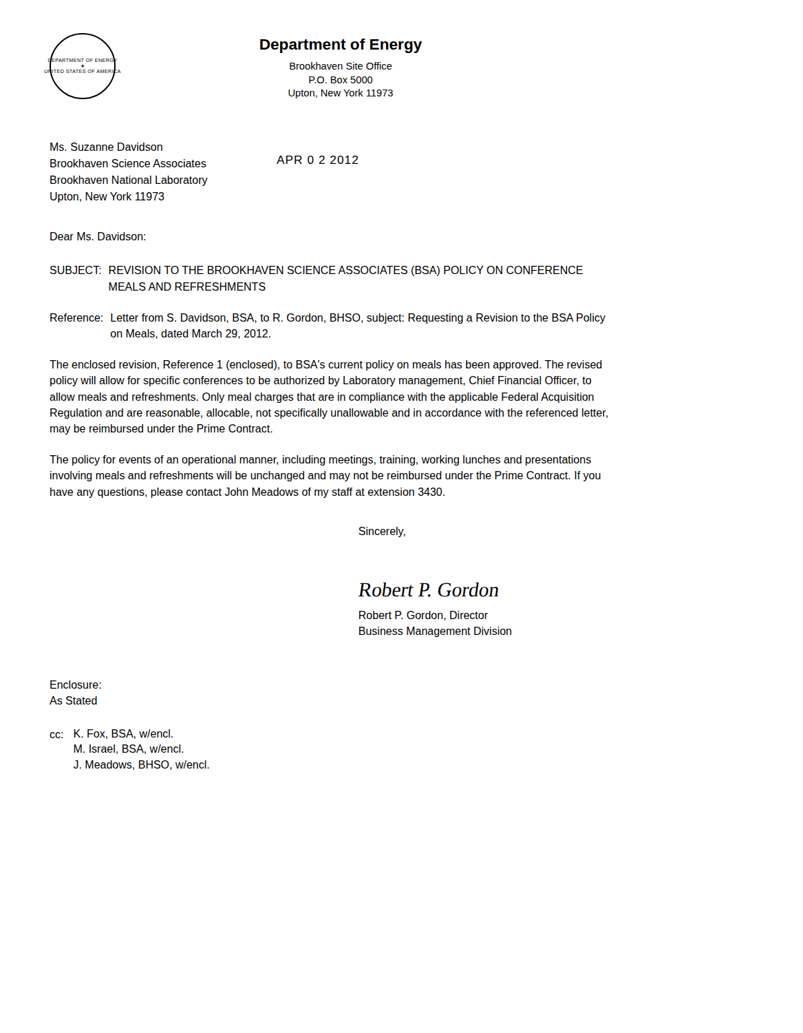DEPARTMENT OF ENERGY
★
UNITED STATES OF AMERICA
Department of Energy
Brookhaven Site Office
P.O. Box 5000
Upton, New York 11973
Ms. Suzanne Davidson
Brookhaven Science Associates
Brookhaven National Laboratory
Upton, New York 11973
APR 0 2 2012
Dear Ms. Davidson:
SUBJECT: Revision to the Brookhaven Science Associates (BSA) Policy on Conference Meals and Refreshments
Reference: Letter from S. Davidson, BSA, to R. Gordon, BHSO, subject: Requesting a Revision to the BSA Policy on Meals, dated March 29, 2012.
The enclosed revision, Reference 1 (enclosed), to BSA's current policy on meals has been approved. The revised policy will allow for specific conferences to be authorized by Laboratory management, Chief Financial Officer, to allow meals and refreshments. Only meal charges that are in compliance with the applicable Federal Acquisition Regulation and are reasonable, allocable, not specifically unallowable and in accordance with the referenced letter, may be reimbursed under the Prime Contract.
The policy for events of an operational manner, including meetings, training, working lunches and presentations involving meals and refreshments will be unchanged and may not be reimbursed under the Prime Contract. If you have any questions, please contact John Meadows of my staff at extension 3430.
Sincerely,
Robert P. Gordon
Robert P. Gordon, Director
Business Management Division
Enclosure:
As Stated
cc:
K. Fox, BSA, w/encl.
M. Israel, BSA, w/encl.
J. Meadows, BHSO, w/encl.